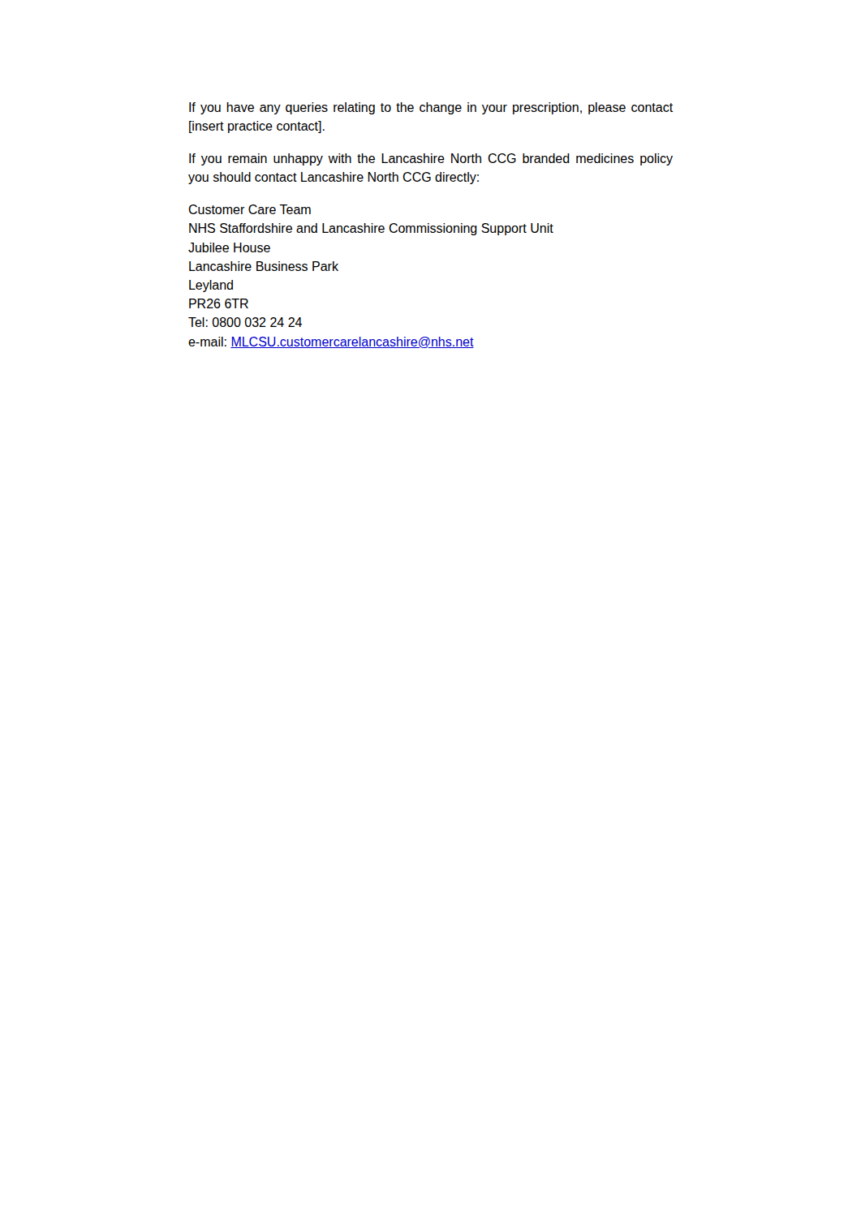If you have any queries relating to the change in your prescription, please contact [insert practice contact].
If you remain unhappy with the Lancashire North CCG branded medicines policy you should contact Lancashire North CCG directly:
Customer Care Team
NHS Staffordshire and Lancashire Commissioning Support Unit
Jubilee House
Lancashire Business Park
Leyland
PR26 6TR
Tel: 0800 032 24 24
e-mail: MLCSU.customercarelancashire@nhs.net